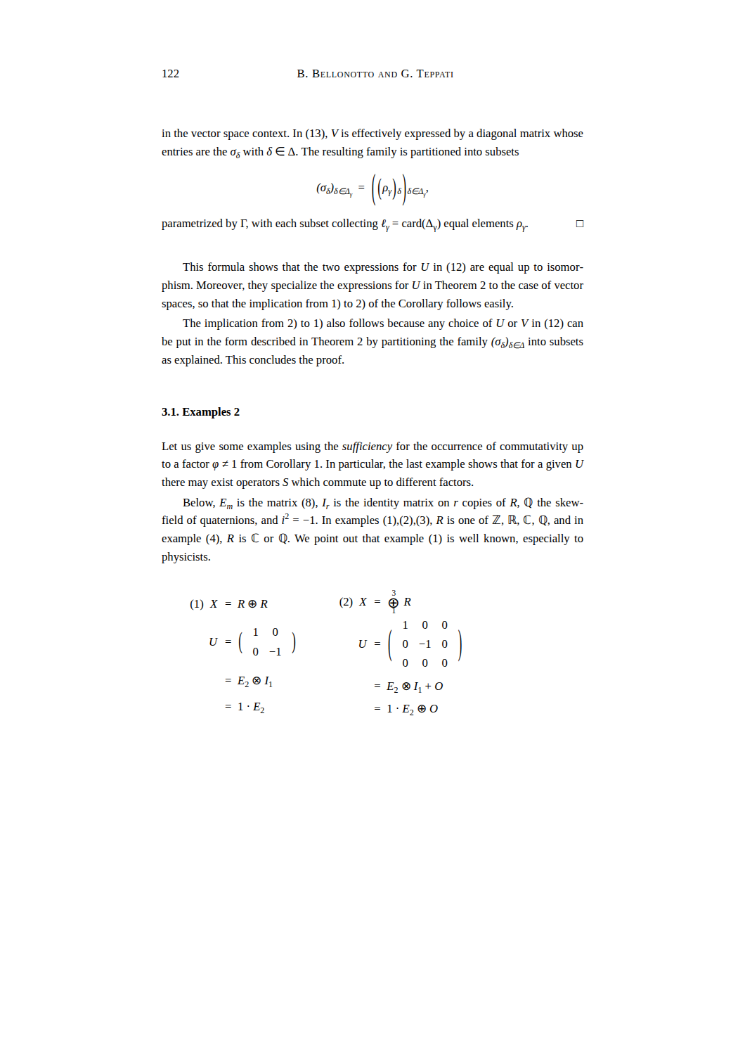122 B. Bellonotto and G. Teppati
in the vector space context. In (13), V is effectively expressed by a diagonal matrix whose entries are the σδ with δ ∈ Δ. The resulting family is partitioned into subsets
(σδ)δ∈Δγ = ((ργ) δ) δ∈Δγ,
parametrized by Γ, with each subset collecting ℓγ = card(Δγ) equal elements ργ.□
This formula shows that the two expressions for U in (12) are equal up to isomorphism. Moreover, they specialize the expressions for U in Theorem 2 to the case of vector spaces, so that the implication from 1) to 2) of the Corollary follows easily.
The implication from 2) to 1) also follows because any choice of U or V in (12) can be put in the form described in Theorem 2 by partitioning the family (σδ)δ∈Δ into subsets as explained. This concludes the proof.
3.1. Examples 2
Let us give some examples using the sufficiency for the occurrence of commutativity up to a factor φ ≠ 1 from Corollary 1. In particular, the last example shows that for a given U there may exist operators S which commute up to different factors.
Below, Em is the matrix (8), Ir is the identity matrix on r copies of R, ℚ the skew-field of quaternions, and i2 = −1. In examples (1),(2),(3), R is one of ℤ, ℝ, ℂ, ℚ, and in example (4), R is ℂ or ℚ. We point out that example (1) is well known, especially to physicists.
(1)
X
=
R ⊕ R
U
=
(
| 1 | 0 |
| 0 | −1 |
)
=
E2 ⊗ I1
=
1 · E2
(2)
X
=
3⊕1 R
U
=
(
| 1 | 0 | 0 |
| 0 | −1 | 0 |
| 0 | 0 | 0 |
)
=
E2 ⊗ I1 + O
=
1 · E2 ⊕ O